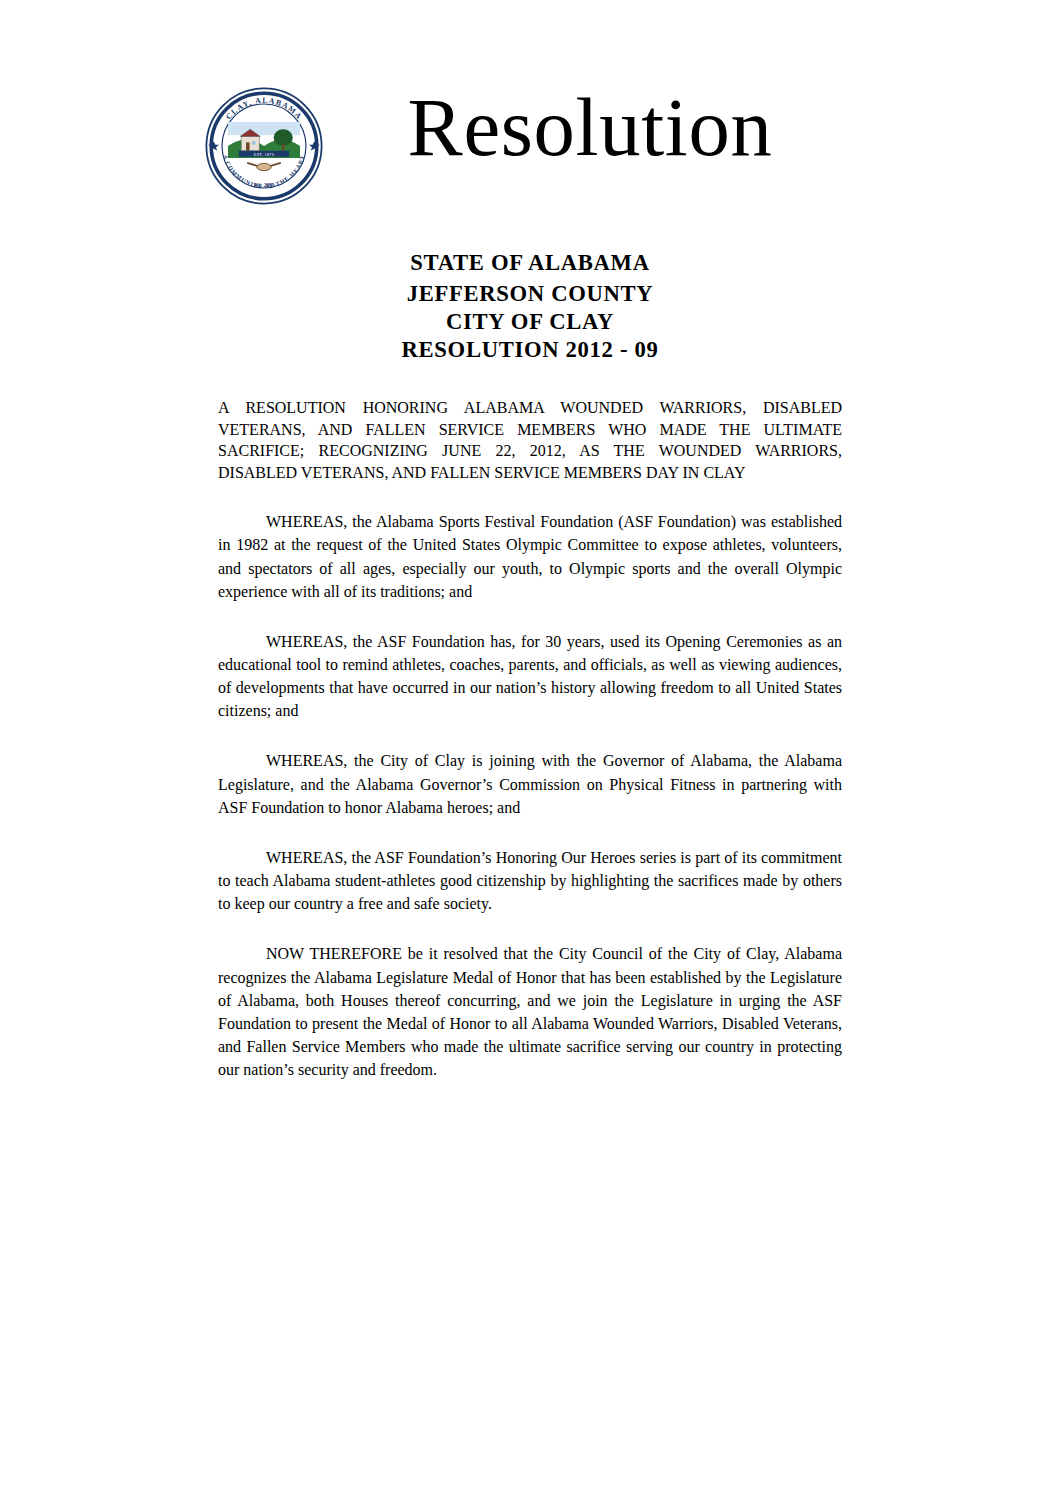CLAY, ALABAMA A COMMUNITY AT THE HEART EST. 1870 Inc. 2009
Resolution
STATE OF ALABAMA
JEFFERSON COUNTY
CITY OF CLAY
RESOLUTION 2012 - 09
A resolution honoring Alabama Wounded Warriors, Disabled Veterans, and Fallen Service Members who made the ultimate sacrifice; recognizing June 22, 2012, as the Wounded Warriors, Disabled Veterans, and Fallen Service Members Day in Clay
WHEREAS, the Alabama Sports Festival Foundation (ASF Foundation) was established in 1982 at the request of the United States Olympic Committee to expose athletes, volunteers, and spectators of all ages, especially our youth, to Olympic sports and the overall Olympic experience with all of its traditions; and
WHEREAS, the ASF Foundation has, for 30 years, used its Opening Ceremonies as an educational tool to remind athletes, coaches, parents, and officials, as well as viewing audiences, of developments that have occurred in our nation’s history allowing freedom to all United States citizens; and
WHEREAS, the City of Clay is joining with the Governor of Alabama, the Alabama Legislature, and the Alabama Governor’s Commission on Physical Fitness in partnering with ASF Foundation to honor Alabama heroes; and
WHEREAS, the ASF Foundation’s Honoring Our Heroes series is part of its commitment to teach Alabama student-athletes good citizenship by highlighting the sacrifices made by others to keep our country a free and safe society.
NOW THEREFORE be it resolved that the City Council of the City of Clay, Alabama recognizes the Alabama Legislature Medal of Honor that has been established by the Legislature of Alabama, both Houses thereof concurring, and we join the Legislature in urging the ASF Foundation to present the Medal of Honor to all Alabama Wounded Warriors, Disabled Veterans, and Fallen Service Members who made the ultimate sacrifice serving our country in protecting our nation’s security and freedom.